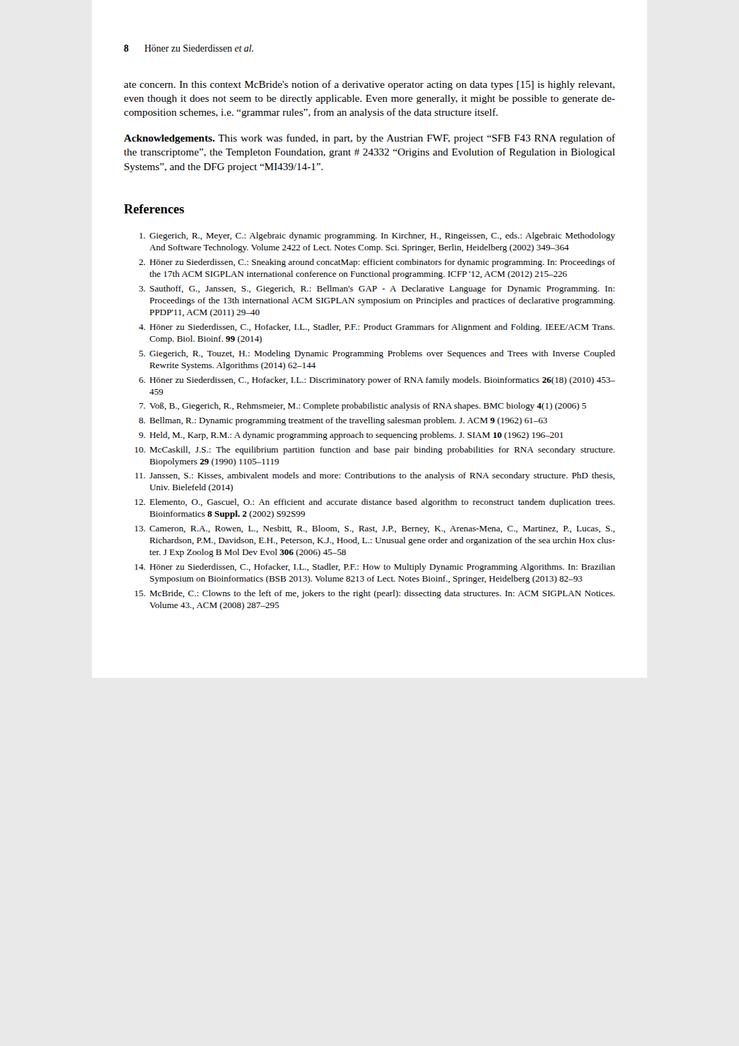8 Höner zu Siederdissen et al.
ate concern. In this context McBride's notion of a derivative operator acting on data types [15] is highly relevant, even though it does not seem to be directly applicable. Even more generally, it might be possible to generate decomposition schemes, i.e. “grammar rules”, from an analysis of the data structure itself.
Acknowledgements.
This work was funded, in part, by the Austrian FWF, project “SFB F43 RNA regulation of the transcriptome”, the Templeton Foundation, grant # 24332 “Origins and Evolution of Regulation in Biological Systems”, and the DFG project “MI439/14-1”.
References
Giegerich, R., Meyer, C.: Algebraic dynamic programming. In Kirchner, H., Ringeissen, C., eds.: Algebraic Methodology And Software Technology. Volume 2422 of Lect. Notes Comp. Sci. Springer, Berlin, Heidelberg (2002) 349–364
Höner zu Siederdissen, C.: Sneaking around concatMap: efficient combinators for dynamic programming. In: Proceedings of the 17th ACM SIGPLAN international conference on Functional programming. ICFP '12, ACM (2012) 215–226
Sauthoff, G., Janssen, S., Giegerich, R.: Bellman's GAP - A Declarative Language for Dynamic Programming. In: Proceedings of the 13th international ACM SIGPLAN symposium on Principles and practices of declarative programming. PPDP'11, ACM (2011) 29–40
Höner zu Siederdissen, C., Hofacker, I.L., Stadler, P.F.: Product Grammars for Alignment and Folding. IEEE/ACM Trans. Comp. Biol. Bioinf. 99 (2014)
Giegerich, R., Touzet, H.: Modeling Dynamic Programming Problems over Sequences and Trees with Inverse Coupled Rewrite Systems. Algorithms (2014) 62–144
Höner zu Siederdissen, C., Hofacker, I.L.: Discriminatory power of RNA family models. Bioinformatics 26(18) (2010) 453–459
Voß, B., Giegerich, R., Rehmsmeier, M.: Complete probabilistic analysis of RNA shapes. BMC biology 4(1) (2006) 5
Bellman, R.: Dynamic programming treatment of the travelling salesman problem. J. ACM 9 (1962) 61–63
Held, M., Karp, R.M.: A dynamic programming approach to sequencing problems. J. SIAM 10 (1962) 196–201
McCaskill, J.S.: The equilibrium partition function and base pair binding probabilities for RNA secondary structure. Biopolymers 29 (1990) 1105–1119
Janssen, S.: Kisses, ambivalent models and more: Contributions to the analysis of RNA secondary structure. PhD thesis, Univ. Bielefeld (2014)
Elemento, O., Gascuel, O.: An efficient and accurate distance based algorithm to reconstruct tandem duplication trees. Bioinformatics 8 Suppl. 2 (2002) S92S99
Cameron, R.A., Rowen, L., Nesbitt, R., Bloom, S., Rast, J.P., Berney, K., Arenas-Mena, C., Martinez, P., Lucas, S., Richardson, P.M., Davidson, E.H., Peterson, K.J., Hood, L.: Unusual gene order and organization of the sea urchin Hox cluster. J Exp Zoolog B Mol Dev Evol 306 (2006) 45–58
Höner zu Siederdissen, C., Hofacker, I.L., Stadler, P.F.: How to Multiply Dynamic Programming Algorithms. In: Brazilian Symposium on Bioinformatics (BSB 2013). Volume 8213 of Lect. Notes Bioinf., Springer, Heidelberg (2013) 82–93
McBride, C.: Clowns to the left of me, jokers to the right (pearl): dissecting data structures. In: ACM SIGPLAN Notices. Volume 43., ACM (2008) 287–295